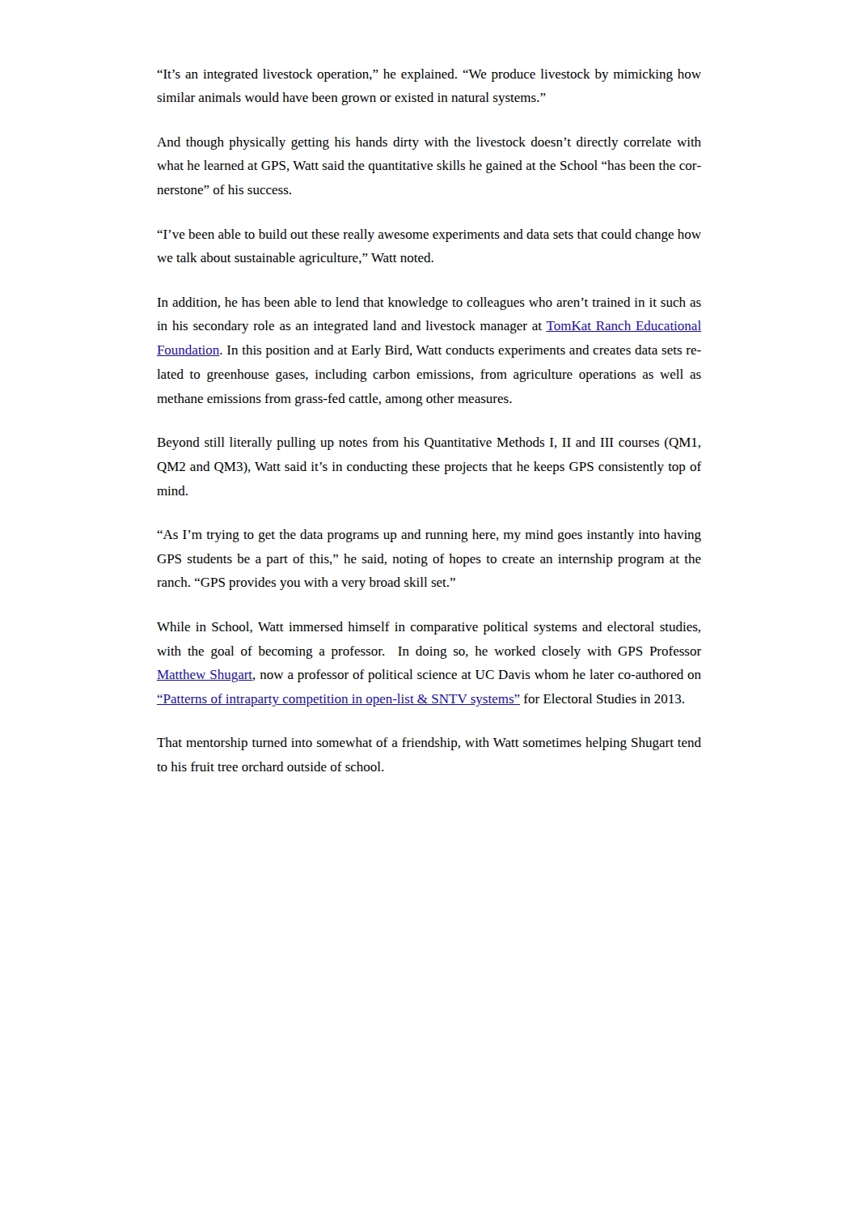“It’s an integrated livestock operation,” he explained. “We produce livestock by mimicking how similar animals would have been grown or existed in natural systems.”
And though physically getting his hands dirty with the livestock doesn’t directly correlate with what he learned at GPS, Watt said the quantitative skills he gained at the School “has been the cornerstone” of his success.
“I’ve been able to build out these really awesome experiments and data sets that could change how we talk about sustainable agriculture,” Watt noted.
In addition, he has been able to lend that knowledge to colleagues who aren’t trained in it such as in his secondary role as an integrated land and livestock manager at TomKat Ranch Educational Foundation. In this position and at Early Bird, Watt conducts experiments and creates data sets related to greenhouse gases, including carbon emissions, from agriculture operations as well as methane emissions from grass-fed cattle, among other measures.
Beyond still literally pulling up notes from his Quantitative Methods I, II and III courses (QM1, QM2 and QM3), Watt said it’s in conducting these projects that he keeps GPS consistently top of mind.
“As I’m trying to get the data programs up and running here, my mind goes instantly into having GPS students be a part of this,” he said, noting of hopes to create an internship program at the ranch. “GPS provides you with a very broad skill set.”
While in School, Watt immersed himself in comparative political systems and electoral studies, with the goal of becoming a professor. In doing so, he worked closely with GPS Professor Matthew Shugart, now a professor of political science at UC Davis whom he later co-authored on “Patterns of intraparty competition in open-list & SNTV systems” for Electoral Studies in 2013.
That mentorship turned into somewhat of a friendship, with Watt sometimes helping Shugart tend to his fruit tree orchard outside of school.